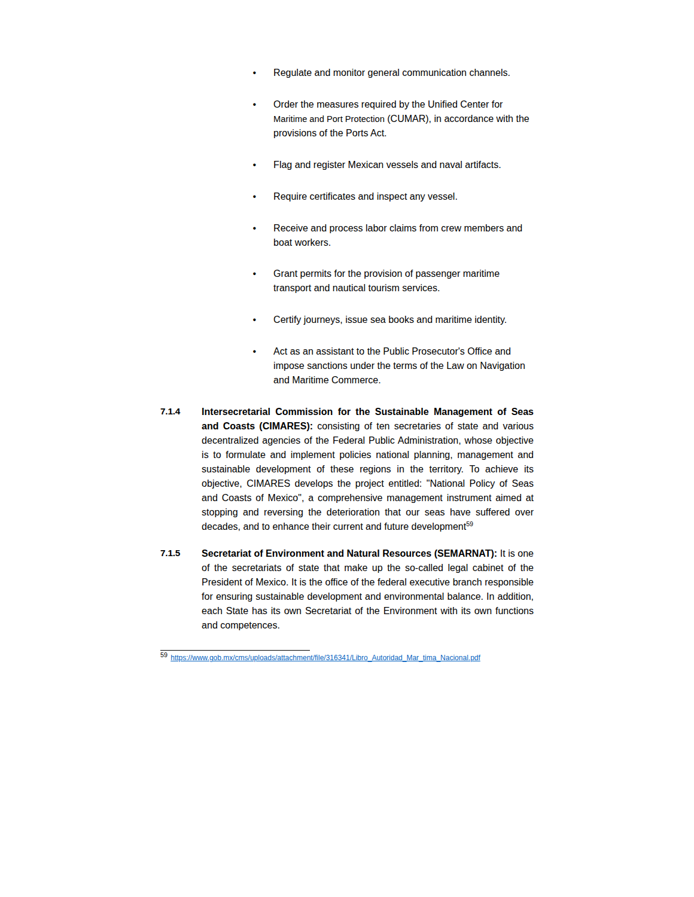Regulate and monitor general communication channels.
Order the measures required by the Unified Center for Maritime and Port Protection (CUMAR), in accordance with the provisions of the Ports Act.
Flag and register Mexican vessels and naval artifacts.
Require certificates and inspect any vessel.
Receive and process labor claims from crew members and boat workers.
Grant permits for the provision of passenger maritime transport and nautical tourism services.
Certify journeys, issue sea books and maritime identity.
Act as an assistant to the Public Prosecutor's Office and impose sanctions under the terms of the Law on Navigation and Maritime Commerce.
7.1.4
Intersecretarial Commission for the Sustainable Management of Seas and Coasts (CIMARES): consisting of ten secretaries of state and various decentralized agencies of the Federal Public Administration, whose objective is to formulate and implement policies national planning, management and sustainable development of these regions in the territory. To achieve its objective, CIMARES develops the project entitled: "National Policy of Seas and Coasts of Mexico", a comprehensive management instrument aimed at stopping and reversing the deterioration that our seas have suffered over decades, and to enhance their current and future development59
7.1.5
Secretariat of Environment and Natural Resources (SEMARNAT): It is one of the secretariats of state that make up the so-called legal cabinet of the President of Mexico. It is the office of the federal executive branch responsible for ensuring sustainable development and environmental balance. In addition, each State has its own Secretariat of the Environment with its own functions and competences.
59 https://www.gob.mx/cms/uploads/attachment/file/316341/Libro_Autoridad_Mar_tima_Nacional.pdf